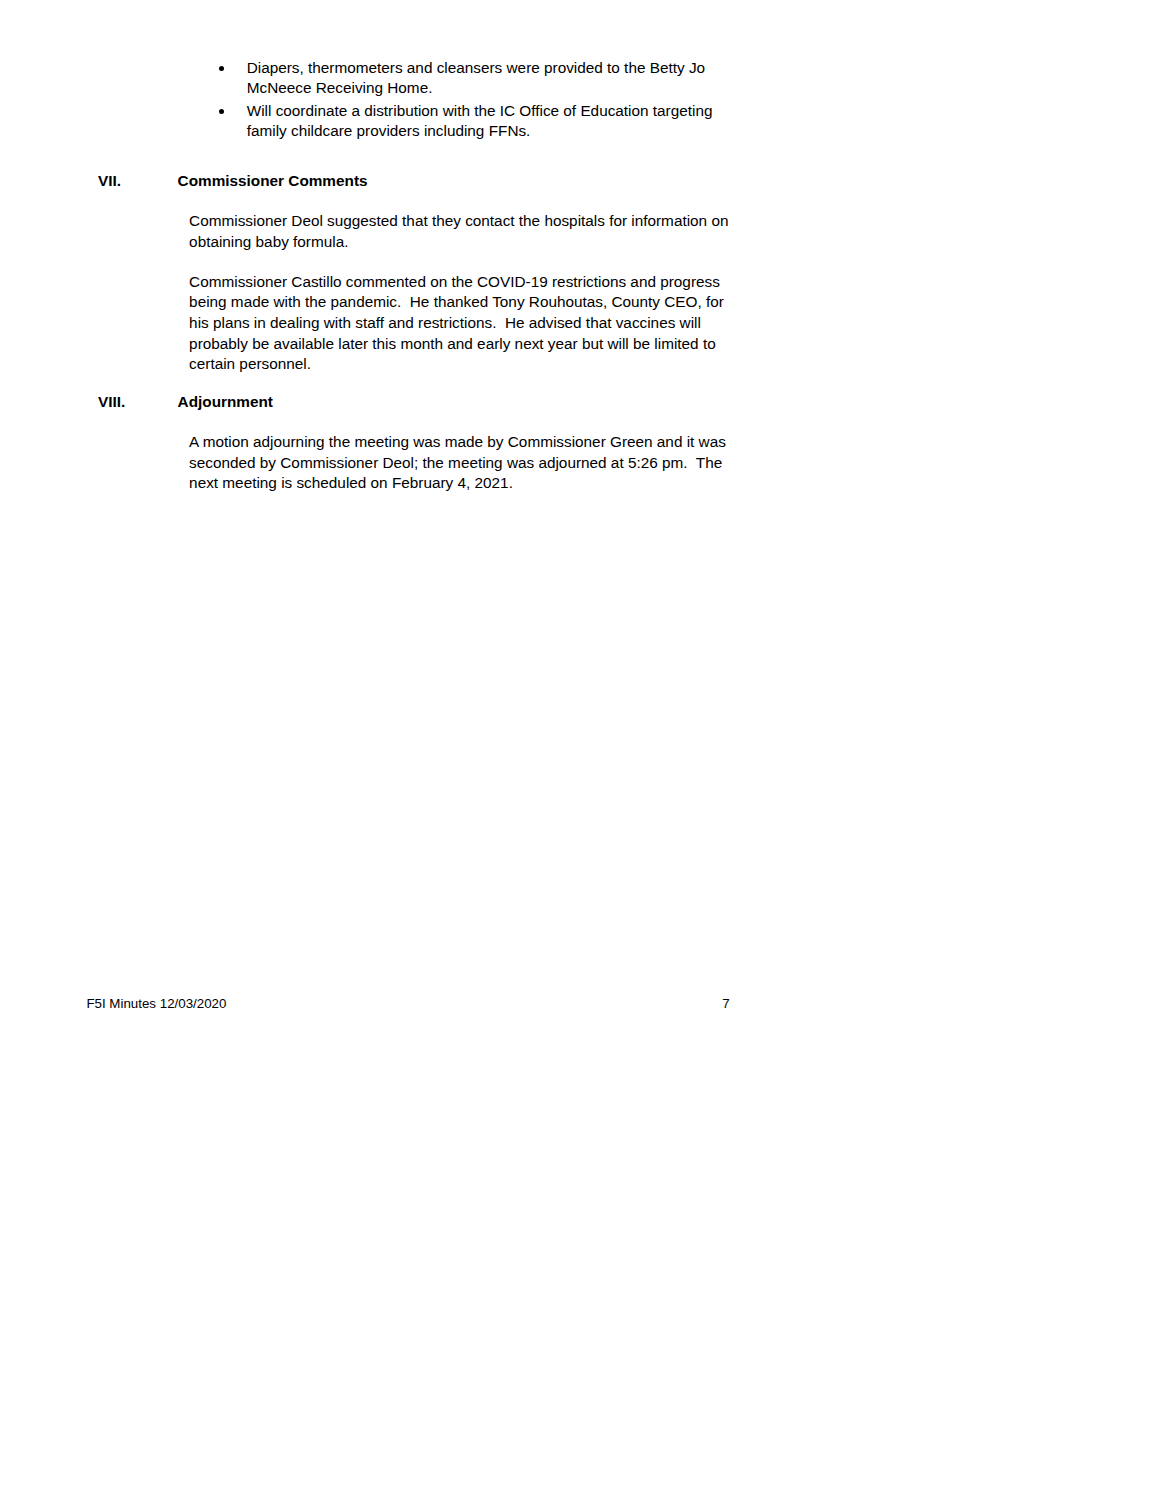Diapers, thermometers and cleansers were provided to the Betty Jo McNeece Receiving Home.
Will coordinate a distribution with the IC Office of Education targeting family childcare providers including FFNs.
VII.
Commissioner Comments
Commissioner Deol suggested that they contact the hospitals for information on obtaining baby formula.
Commissioner Castillo commented on the COVID-19 restrictions and progress being made with the pandemic. He thanked Tony Rouhoutas, County CEO, for his plans in dealing with staff and restrictions. He advised that vaccines will probably be available later this month and early next year but will be limited to certain personnel.
VIII.
Adjournment
A motion adjourning the meeting was made by Commissioner Green and it was seconded by Commissioner Deol; the meeting was adjourned at 5:26 pm. The next meeting is scheduled on February 4, 2021.
F5I Minutes 12/03/2020 7